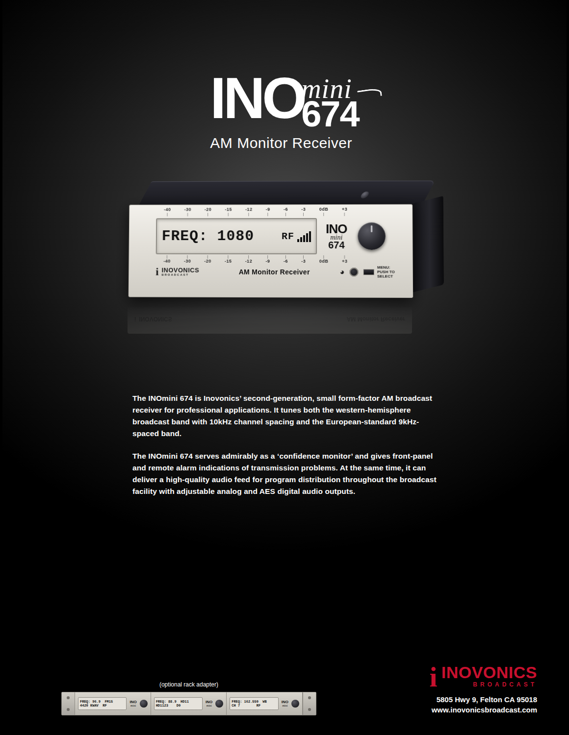INO mini 674
AM Monitor Receiver
-40-30-20-15-12-9-6-30dB+3
FREQ: 1080 RF
INO mini 674
-40-30-20-15-12-9-6-30dB+3
i INOVONICS BROADCAST
AM Monitor Receiver
◕
MENU:
PUSH TO
SELECT
i INOVONICS AM Monitor Receiver
The INOmini 674 is Inovonics’ second-generation, small form-factor AM broadcast receiver for professional applications. It tunes both the western-hemisphere broadcast band with 10kHz channel spacing and the European-standard 9kHz-spaced band.
The INOmini 674 serves admirably as a ‘confidence monitor’ and gives front-panel and remote alarm indications of transmission problems. At the same time, it can deliver a high-quality audio feed for program distribution throughout the broadcast facility with adjustable analog and AES digital audio outputs.
(optional rack adapter)
FREQ: 96.9 FM15
4420 KWAV RF
INOmini
FREQ: 88.9 HD11
HD1123 D0
INOmini
FREQ: 162.550 WB
CH 7 RF
INOmini
i INOVONICS BROADCAST
5805 Hwy 9, Felton CA 95018
www.inovonicsbroadcast.com